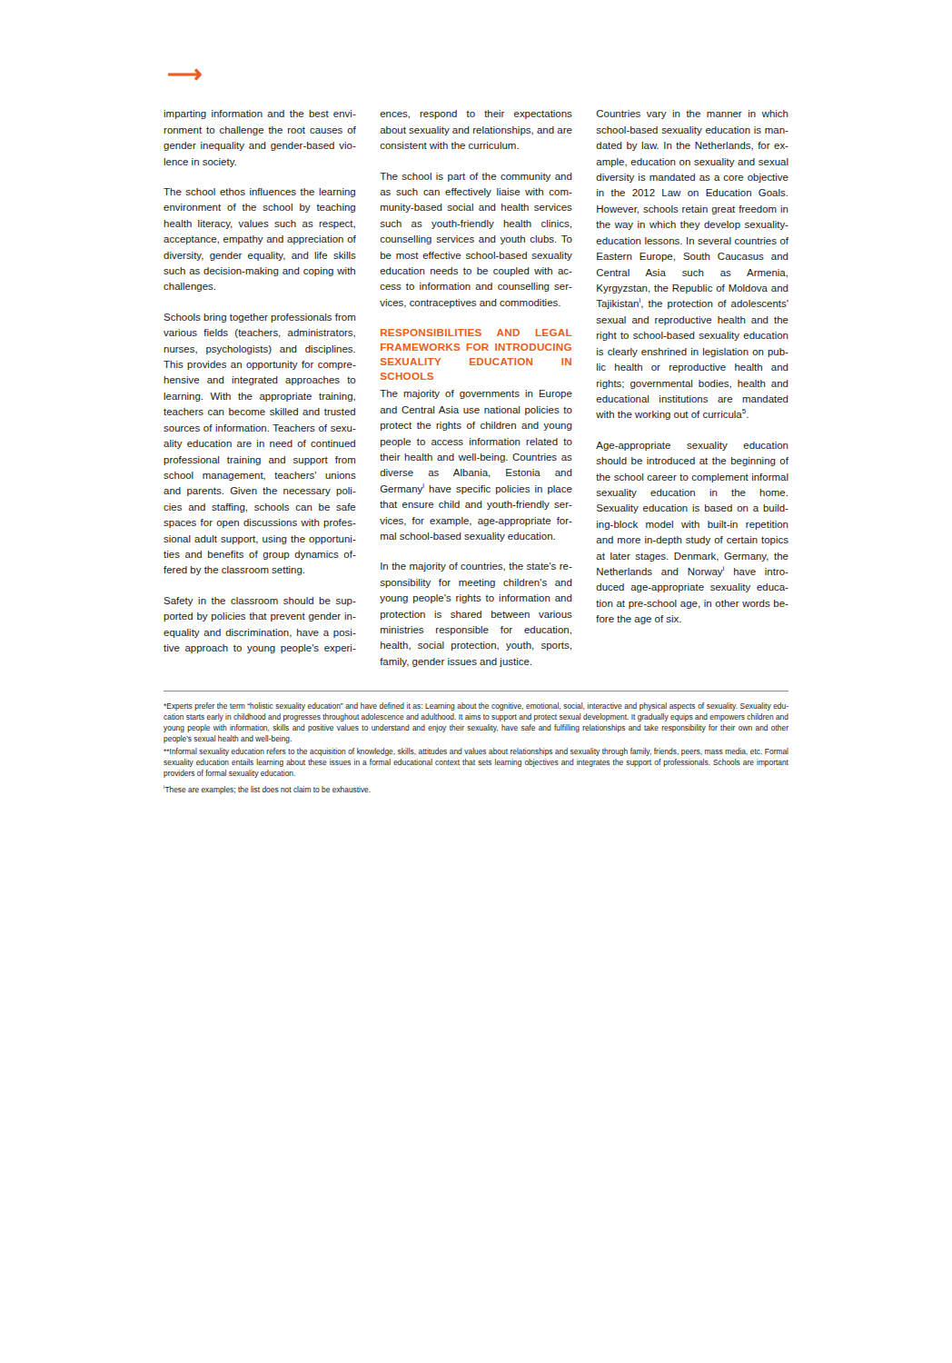⟶
imparting information and the best environment to challenge the root causes of gender inequality and gender-based violence in society.
The school ethos influences the learning environment of the school by teaching health literacy, values such as respect, acceptance, empathy and appreciation of diversity, gender equality, and life skills such as decision-making and coping with challenges.
Schools bring together professionals from various fields (teachers, administrators, nurses, psychologists) and disciplines. This provides an opportunity for comprehensive and integrated approaches to learning. With the appropriate training, teachers can become skilled and trusted sources of information. Teachers of sexuality education are in need of continued professional training and support from school management, teachers' unions and parents. Given the necessary policies and staffing, schools can be safe spaces for open discussions with professional adult support, using the opportunities and benefits of group dynamics offered by the classroom setting.
Safety in the classroom should be supported by policies that prevent gender inequality and discrimination, have a positive approach to young people's experiences, respond to their expectations about sexuality and relationships, and are consistent with the curriculum.
The school is part of the community and as such can effectively liaise with community-based social and health services such as youth-friendly health clinics, counselling services and youth clubs. To be most effective school-based sexuality education needs to be coupled with access to information and counselling services, contraceptives and commodities.
Responsibilities and legal frameworks for introducing sexuality education in schools
The majority of governments in Europe and Central Asia use national policies to protect the rights of children and young people to access information related to their health and well-being. Countries as diverse as Albania, Estonia and Germanyi have specific policies in place that ensure child and youth-friendly services, for example, age-appropriate formal school-based sexuality education.
In the majority of countries, the state's responsibility for meeting children's and young people's rights to information and protection is shared between various ministries responsible for education, health, social protection, youth, sports, family, gender issues and justice.
Countries vary in the manner in which school-based sexuality education is mandated by law. In the Netherlands, for example, education on sexuality and sexual diversity is mandated as a core objective in the 2012 Law on Education Goals. However, schools retain great freedom in the way in which they develop sexuality-education lessons. In several countries of Eastern Europe, South Caucasus and Central Asia such as Armenia, Kyrgyzstan, the Republic of Moldova and Tajikistani, the protection of adolescents' sexual and reproductive health and the right to school-based sexuality education is clearly enshrined in legislation on public health or reproductive health and rights; governmental bodies, health and educational institutions are mandated with the working out of curricula5.
Age-appropriate sexuality education should be introduced at the beginning of the school career to complement informal sexuality education in the home. Sexuality education is based on a building-block model with built-in repetition and more in-depth study of certain topics at later stages. Denmark, Germany, the Netherlands and Norwayi have introduced age-appropriate sexuality education at pre-school age, in other words before the age of six.
*Experts prefer the term “holistic sexuality education” and have defined it as: Learning about the cognitive, emotional, social, interactive and physical aspects of sexuality. Sexuality education starts early in childhood and progresses throughout adolescence and adulthood. It aims to support and protect sexual development. It gradually equips and empowers children and young people with information, skills and positive values to understand and enjoy their sexuality, have safe and fulfilling relationships and take responsibility for their own and other people's sexual health and well-being.
**Informal sexuality education refers to the acquisition of knowledge, skills, attitudes and values about relationships and sexuality through family, friends, peers, mass media, etc. Formal sexuality education entails learning about these issues in a formal educational context that sets learning objectives and integrates the support of professionals. Schools are important providers of formal sexuality education.
iThese are examples; the list does not claim to be exhaustive.